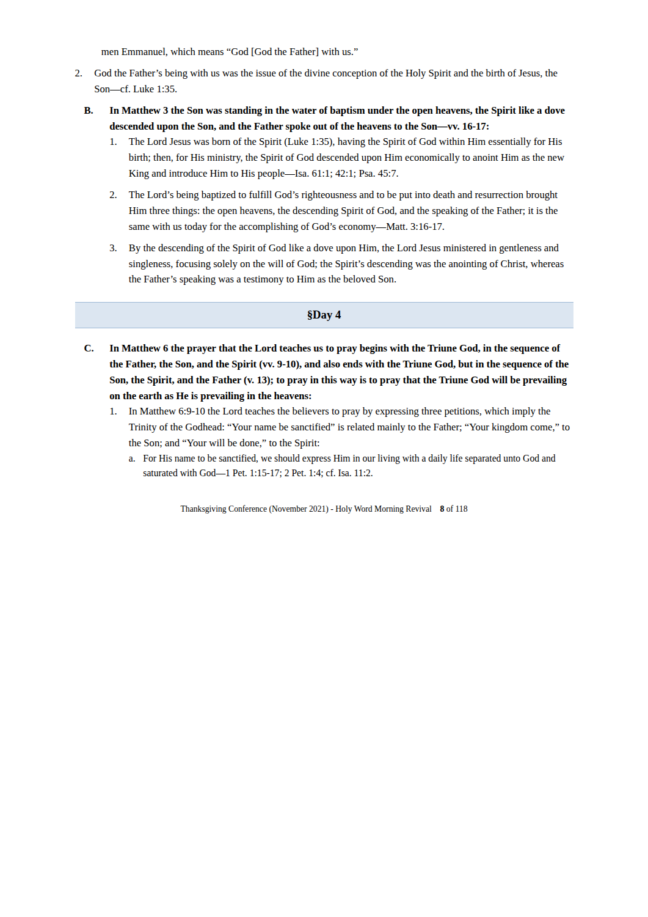men Emmanuel, which means “God [God the Father] with us.”
2. God the Father’s being with us was the issue of the divine conception of the Holy Spirit and the birth of Jesus, the Son—cf. Luke 1:35.
B. In Matthew 3 the Son was standing in the water of baptism under the open heavens, the Spirit like a dove descended upon the Son, and the Father spoke out of the heavens to the Son—vv. 16-17:
1. The Lord Jesus was born of the Spirit (Luke 1:35), having the Spirit of God within Him essentially for His birth; then, for His ministry, the Spirit of God descended upon Him economically to anoint Him as the new King and introduce Him to His people—Isa. 61:1; 42:1; Psa. 45:7.
2. The Lord’s being baptized to fulfill God’s righteousness and to be put into death and resurrection brought Him three things: the open heavens, the descending Spirit of God, and the speaking of the Father; it is the same with us today for the accomplishing of God’s economy—Matt. 3:16-17.
3. By the descending of the Spirit of God like a dove upon Him, the Lord Jesus ministered in gentleness and singleness, focusing solely on the will of God; the Spirit’s descending was the anointing of Christ, whereas the Father’s speaking was a testimony to Him as the beloved Son.
§Day 4
C. In Matthew 6 the prayer that the Lord teaches us to pray begins with the Triune God, in the sequence of the Father, the Son, and the Spirit (vv. 9-10), and also ends with the Triune God, but in the sequence of the Son, the Spirit, and the Father (v. 13); to pray in this way is to pray that the Triune God will be prevailing on the earth as He is prevailing in the heavens:
1. In Matthew 6:9-10 the Lord teaches the believers to pray by expressing three petitions, which imply the Trinity of the Godhead: “Your name be sanctified” is related mainly to the Father; “Your kingdom come,” to the Son; and “Your will be done,” to the Spirit:
a. For His name to be sanctified, we should express Him in our living with a daily life separated unto God and saturated with God—1 Pet. 1:15-17; 2 Pet. 1:4; cf. Isa. 11:2.
Thanksgiving Conference (November 2021) - Holy Word Morning Revival 8 of 118